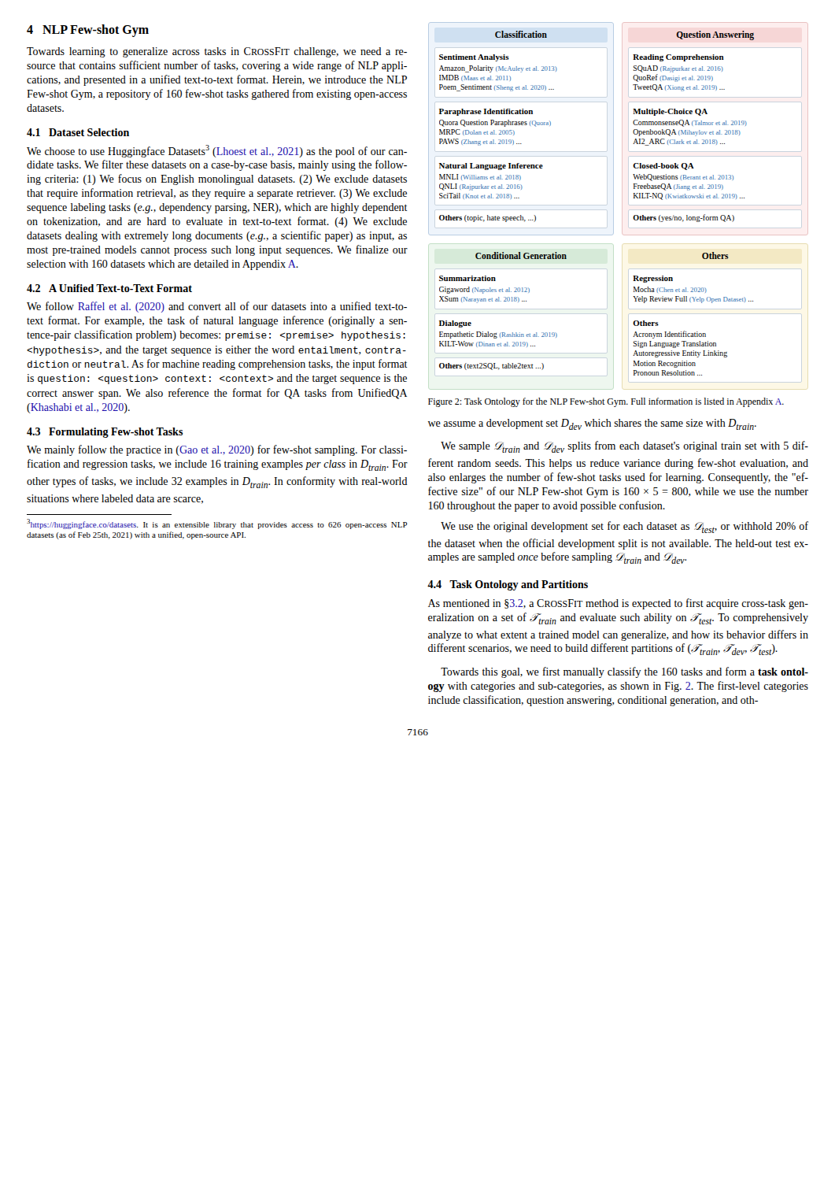4 NLP Few-shot Gym
Towards learning to generalize across tasks in CROSSFIT challenge, we need a resource that contains sufficient number of tasks, covering a wide range of NLP applications, and presented in a unified text-to-text format. Herein, we introduce the NLP Few-shot Gym, a repository of 160 few-shot tasks gathered from existing open-access datasets.
4.1 Dataset Selection
We choose to use Huggingface Datasets3 (Lhoest et al., 2021) as the pool of our candidate tasks. We filter these datasets on a case-by-case basis, mainly using the following criteria: (1) We focus on English monolingual datasets. (2) We exclude datasets that require information retrieval, as they require a separate retriever. (3) We exclude sequence labeling tasks (e.g., dependency parsing, NER), which are highly dependent on tokenization, and are hard to evaluate in text-to-text format. (4) We exclude datasets dealing with extremely long documents (e.g., a scientific paper) as input, as most pre-trained models cannot process such long input sequences. We finalize our selection with 160 datasets which are detailed in Appendix A.
4.2 A Unified Text-to-Text Format
We follow Raffel et al. (2020) and convert all of our datasets into a unified text-to-text format. For example, the task of natural language inference (originally a sentence-pair classification problem) becomes: premise: <premise> hypothesis: <hypothesis>, and the target sequence is either the word entailment, contradiction or neutral. As for machine reading comprehension tasks, the input format is question: <question> context: <context> and the target sequence is the correct answer span. We also reference the format for QA tasks from UnifiedQA (Khashabi et al., 2020).
4.3 Formulating Few-shot Tasks
We mainly follow the practice in (Gao et al., 2020) for few-shot sampling. For classification and regression tasks, we include 16 training examples per class in Dtrain. For other types of tasks, we include 32 examples in Dtrain. In conformity with real-world situations where labeled data are scarce,
3https://huggingface.co/datasets. It is an extensible library that provides access to 626 open-access NLP datasets (as of Feb 25th, 2021) with a unified, open-source API.
Classification
Sentiment Analysis
Amazon_Polarity (McAuley et al. 2013)
IMDB (Maas et al. 2011)
Poem_Sentiment (Sheng et al. 2020) ...
Paraphrase Identification
Quora Question Paraphrases (Quora)
MRPC (Dolan et al. 2005)
PAWS (Zhang et al. 2019) ...
Natural Language Inference
MNLI (Williams et al. 2018)
QNLI (Rajpurkar et al. 2016)
SciTail (Knot et al. 2018) ...
Others (topic, hate speech, ...)
Question Answering
Reading Comprehension
SQuAD (Rajpurkar et al. 2016)
QuoRef (Dasigi et al. 2019)
TweetQA (Xiong et al. 2019) ...
Multiple-Choice QA
CommonsenseQA (Talmor et al. 2019)
OpenbookQA (Mihaylov et al. 2018)
AI2_ARC (Clark et al. 2018) ...
Closed-book QA
WebQuestions (Berant et al. 2013)
FreebaseQA (Jiang et al. 2019)
KILT-NQ (Kwiatkowski et al. 2019) ...
Others (yes/no, long-form QA)
Conditional Generation
Summarization
Gigaword (Napoles et al. 2012)
XSum (Narayan et al. 2018) ...
Dialogue
Empathetic Dialog (Rashkin et al. 2019)
KILT-Wow (Dinan et al. 2019) ...
Others (text2SQL, table2text ...)
Others
Regression
Mocha (Chen et al. 2020)
Yelp Review Full (Yelp Open Dataset) ...
Others
Acronym Identification
Sign Language Translation
Autoregressive Entity Linking
Motion Recognition
Pronoun Resolution ...
Figure 2: Task Ontology for the NLP Few-shot Gym. Full information is listed in Appendix A.
we assume a development set Ddev which shares the same size with Dtrain.
We sample 𝒟train and 𝒟dev splits from each dataset's original train set with 5 different random seeds. This helps us reduce variance during few-shot evaluation, and also enlarges the number of few-shot tasks used for learning. Consequently, the "effective size" of our NLP Few-shot Gym is 160 × 5 = 800, while we use the number 160 throughout the paper to avoid possible confusion.
We use the original development set for each dataset as 𝒟test, or withhold 20% of the dataset when the official development split is not available. The held-out test examples are sampled once before sampling 𝒟train and 𝒟dev.
4.4 Task Ontology and Partitions
As mentioned in §3.2, a CROSSFIT method is expected to first acquire cross-task generalization on a set of 𝒯train and evaluate such ability on 𝒯test. To comprehensively analyze to what extent a trained model can generalize, and how its behavior differs in different scenarios, we need to build different partitions of (𝒯train, 𝒯dev, 𝒯test).
Towards this goal, we first manually classify the 160 tasks and form a task ontology with categories and sub-categories, as shown in Fig. 2. The first-level categories include classification, question answering, conditional generation, and oth-
7166